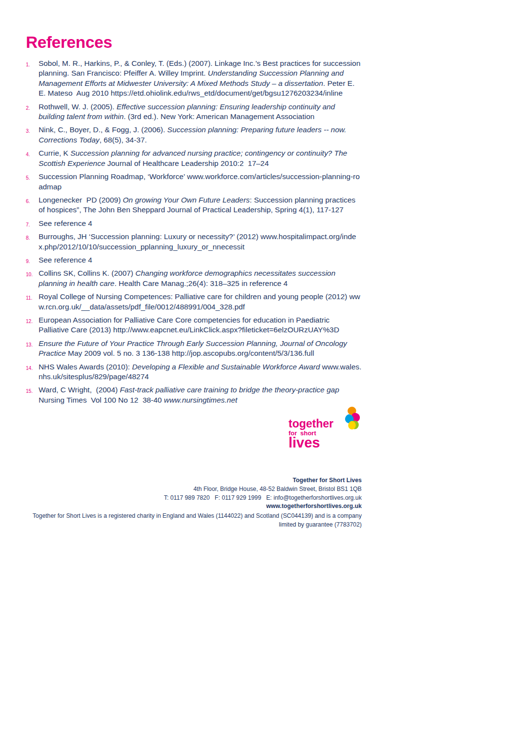References
Sobol, M. R., Harkins, P., & Conley, T. (Eds.) (2007). Linkage Inc.’s Best practices for succession planning. San Francisco: Pfeiffer A. Willey Imprint. Understanding Succession Planning and Management Efforts at Midwester University: A Mixed Methods Study – a dissertation. Peter E. E. Mateso Aug 2010 https://etd.ohiolink.edu/rws_etd/document/get/bgsu1276203234/inline
Rothwell, W. J. (2005). Effective succession planning: Ensuring leadership continuity and building talent from within. (3rd ed.). New York: American Management Association
Nink, C., Boyer, D., & Fogg, J. (2006). Succession planning: Preparing future leaders -- now. Corrections Today, 68(5), 34-37.
Currie, K Succession planning for advanced nursing practice; contingency or continuity? The Scottish Experience Journal of Healthcare Leadership 2010:2 17–24
Succession Planning Roadmap, ‘Workforce’ www.workforce.com/articles/succession-planning-roadmap
Longenecker PD (2009) On growing Your Own Future Leaders: Succession planning practices of hospices”, The John Ben Sheppard Journal of Practical Leadership, Spring 4(1), 117-127
See reference 4
Burroughs, JH ‘Succession planning: Luxury or necessity?’ (2012) www.hospitalimpact.org/index.php/2012/10/10/succession_pplanning_luxury_or_nnecessit
See reference 4
Collins SK, Collins K. (2007) Changing workforce demographics necessitates succession planning in health care. Health Care Manag.;26(4): 318–325 in reference 4
Royal College of Nursing Competences: Palliative care for children and young people (2012) www.rcn.org.uk/__data/assets/pdf_file/0012/488991/004_328.pdf
European Association for Palliative Care Core competencies for education in Paediatric Palliative Care (2013) http://www.eapcnet.eu/LinkClick.aspx?fileticket=6elzOURzUAY%3D
Ensure the Future of Your Practice Through Early Succession Planning, Journal of Oncology Practice May 2009 vol. 5 no. 3 136-138 http://jop.ascopubs.org/content/5/3/136.full
NHS Wales Awards (2010): Developing a Flexible and Sustainable Workforce Award www.wales.nhs.uk/sitesplus/829/page/48274
Ward, C Wright, (2004) Fast-track palliative care training to bridge the theory-practice gap Nursing Times Vol 100 No 12 38-40 www.nursingtimes.net
Together for Short Lives
4th Floor, Bridge House, 48-52 Baldwin Street, Bristol BS1 1QB
T: 0117 989 7820 F: 0117 929 1999 E: info@togetherforshortlives.org.uk
www.togetherforshortlives.org.uk
Together for Short Lives is a registered charity in England and Wales (1144022) and Scotland (SC044139) and is a company limited by guarantee (7783702)